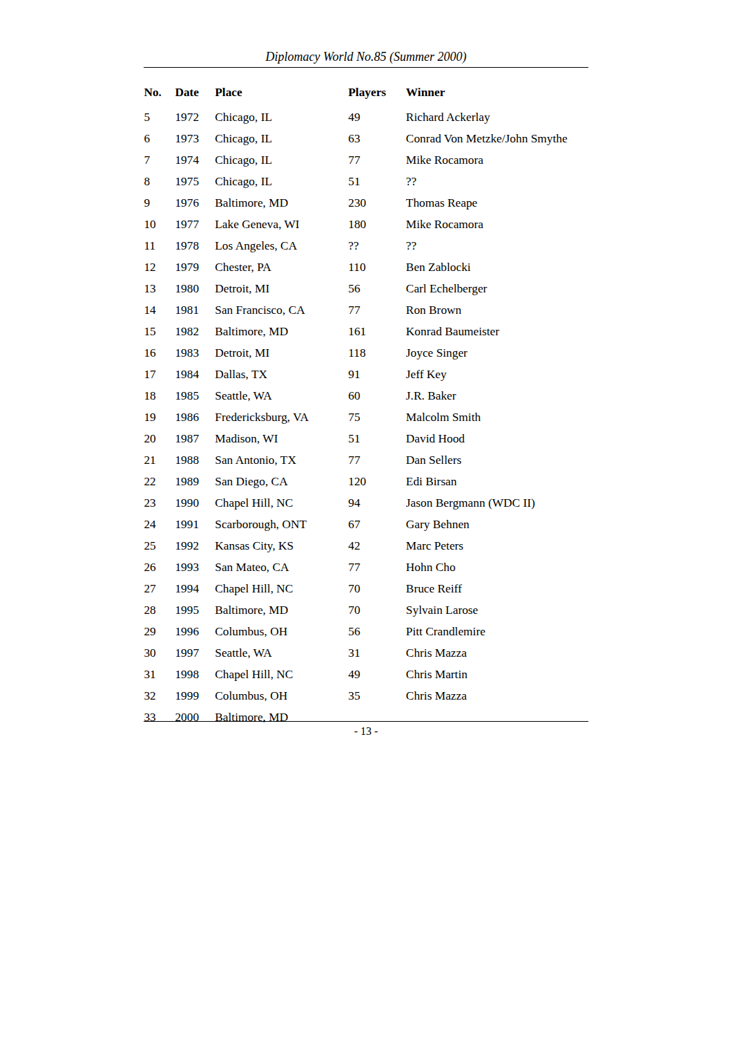Diplomacy World No.85 (Summer 2000)
| No. | Date | Place | Players | Winner |
| --- | --- | --- | --- | --- |
| 5 | 1972 | Chicago, IL | 49 | Richard Ackerlay |
| 6 | 1973 | Chicago, IL | 63 | Conrad Von Metzke/John Smythe |
| 7 | 1974 | Chicago, IL | 77 | Mike Rocamora |
| 8 | 1975 | Chicago, IL | 51 | ?? |
| 9 | 1976 | Baltimore, MD | 230 | Thomas Reape |
| 10 | 1977 | Lake Geneva, WI | 180 | Mike Rocamora |
| 11 | 1978 | Los Angeles, CA | ?? | ?? |
| 12 | 1979 | Chester, PA | 110 | Ben Zablocki |
| 13 | 1980 | Detroit, MI | 56 | Carl Echelberger |
| 14 | 1981 | San Francisco, CA | 77 | Ron Brown |
| 15 | 1982 | Baltimore, MD | 161 | Konrad Baumeister |
| 16 | 1983 | Detroit, MI | 118 | Joyce Singer |
| 17 | 1984 | Dallas, TX | 91 | Jeff Key |
| 18 | 1985 | Seattle, WA | 60 | J.R. Baker |
| 19 | 1986 | Fredericksburg, VA | 75 | Malcolm Smith |
| 20 | 1987 | Madison, WI | 51 | David Hood |
| 21 | 1988 | San Antonio, TX | 77 | Dan Sellers |
| 22 | 1989 | San Diego, CA | 120 | Edi Birsan |
| 23 | 1990 | Chapel Hill, NC | 94 | Jason Bergmann (WDC II) |
| 24 | 1991 | Scarborough, ONT | 67 | Gary Behnen |
| 25 | 1992 | Kansas City, KS | 42 | Marc Peters |
| 26 | 1993 | San Mateo, CA | 77 | Hohn Cho |
| 27 | 1994 | Chapel Hill, NC | 70 | Bruce Reiff |
| 28 | 1995 | Baltimore, MD | 70 | Sylvain Larose |
| 29 | 1996 | Columbus, OH | 56 | Pitt Crandlemire |
| 30 | 1997 | Seattle, WA | 31 | Chris Mazza |
| 31 | 1998 | Chapel Hill, NC | 49 | Chris Martin |
| 32 | 1999 | Columbus, OH | 35 | Chris Mazza |
| 33 | 2000 | Baltimore, MD | | |
- 13 -